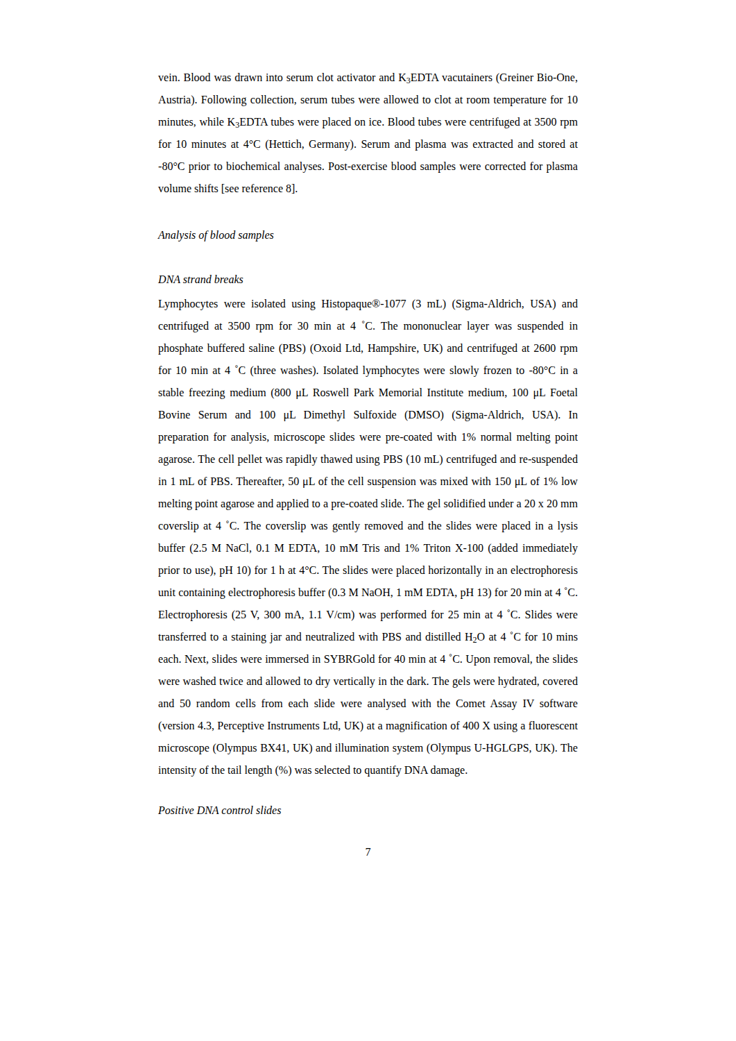vein. Blood was drawn into serum clot activator and K3EDTA vacutainers (Greiner Bio-One, Austria). Following collection, serum tubes were allowed to clot at room temperature for 10 minutes, while K3EDTA tubes were placed on ice. Blood tubes were centrifuged at 3500 rpm for 10 minutes at 4°C (Hettich, Germany). Serum and plasma was extracted and stored at -80°C prior to biochemical analyses. Post-exercise blood samples were corrected for plasma volume shifts [see reference 8].
Analysis of blood samples
DNA strand breaks
Lymphocytes were isolated using Histopaque®-1077 (3 mL) (Sigma-Aldrich, USA) and centrifuged at 3500 rpm for 30 min at 4 ˚C. The mononuclear layer was suspended in phosphate buffered saline (PBS) (Oxoid Ltd, Hampshire, UK) and centrifuged at 2600 rpm for 10 min at 4 ˚C (three washes). Isolated lymphocytes were slowly frozen to -80°C in a stable freezing medium (800 μL Roswell Park Memorial Institute medium, 100 μL Foetal Bovine Serum and 100 μL Dimethyl Sulfoxide (DMSO) (Sigma-Aldrich, USA). In preparation for analysis, microscope slides were pre-coated with 1% normal melting point agarose. The cell pellet was rapidly thawed using PBS (10 mL) centrifuged and re-suspended in 1 mL of PBS. Thereafter, 50 μL of the cell suspension was mixed with 150 μL of 1% low melting point agarose and applied to a pre-coated slide. The gel solidified under a 20 x 20 mm coverslip at 4 ˚C. The coverslip was gently removed and the slides were placed in a lysis buffer (2.5 M NaCl, 0.1 M EDTA, 10 mM Tris and 1% Triton X-100 (added immediately prior to use), pH 10) for 1 h at 4°C. The slides were placed horizontally in an electrophoresis unit containing electrophoresis buffer (0.3 M NaOH, 1 mM EDTA, pH 13) for 20 min at 4 ˚C. Electrophoresis (25 V, 300 mA, 1.1 V/cm) was performed for 25 min at 4 ˚C. Slides were transferred to a staining jar and neutralized with PBS and distilled H2O at 4 ˚C for 10 mins each. Next, slides were immersed in SYBRGold for 40 min at 4 ˚C. Upon removal, the slides were washed twice and allowed to dry vertically in the dark. The gels were hydrated, covered and 50 random cells from each slide were analysed with the Comet Assay IV software (version 4.3, Perceptive Instruments Ltd, UK) at a magnification of 400 X using a fluorescent microscope (Olympus BX41, UK) and illumination system (Olympus U-HGLGPS, UK). The intensity of the tail length (%) was selected to quantify DNA damage.
Positive DNA control slides
7